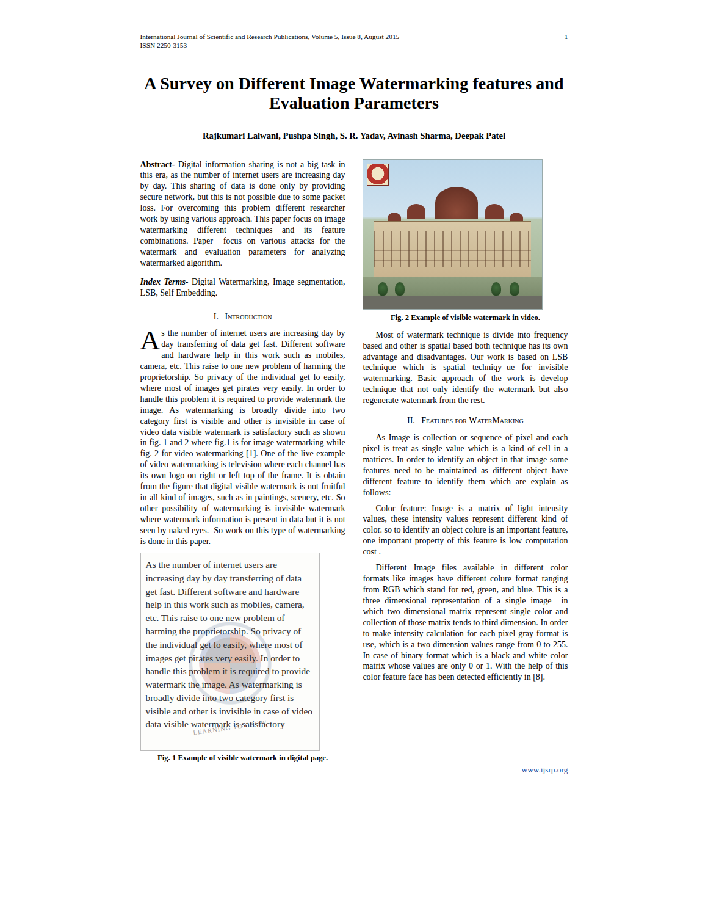International Journal of Scientific and Research Publications, Volume 5, Issue 8, August 2015
ISSN 2250-3153 1
A Survey on Different Image Watermarking features and Evaluation Parameters
Rajkumari Lalwani, Pushpa Singh, S. R. Yadav, Avinash Sharma, Deepak Patel
Abstract- Digital information sharing is not a big task in this era, as the number of internet users are increasing day by day. This sharing of data is done only by providing secure network, but this is not possible due to some packet loss. For overcoming this problem different researcher work by using various approach. This paper focus on image watermarking different techniques and its feature combinations. Paper focus on various attacks for the watermark and evaluation parameters for analyzing watermarked algorithm.
Index Terms- Digital Watermarking, Image segmentation, LSB, Self Embedding.
I. Introduction
As the number of internet users are increasing day by day transferring of data get fast. Different software and hardware help in this work such as mobiles, camera, etc. This raise to one new problem of harming the proprietorship. So privacy of the individual get lo easily, where most of images get pirates very easily. In order to handle this problem it is required to provide watermark the image. As watermarking is broadly divide into two category first is visible and other is invisible in case of video data visible watermark is satisfactory such as shown in fig. 1 and 2 where fig.1 is for image watermarking while fig. 2 for video watermarking [1]. One of the live example of video watermarking is television where each channel has its own logo on right or left top of the frame. It is obtain from the figure that digital visible watermark is not fruitful in all kind of images, such as in paintings, scenery, etc. So other possibility of watermarking is invisible watermark where watermark information is present in data but it is not seen by naked eyes. So work on this type of watermarking is done in this paper.
As the number of internet users are increasing day by day transferring of data get fast. Different software and hardware help in this work such as mobiles, camera, etc. This raise to one new problem of harming the proprietorship. So privacy of the individual get lo easily, where most of images get pirates very easily. In order to handle this problem it is required to provide watermark the image. As watermarking is broadly divide into two category first is visible and other is invisible in case of video data visible watermark is satisfactory
LEARNING TO GROW
Fig. 1 Example of visible watermark in digital page.
Fig. 2 Example of visible watermark in video.
Most of watermark technique is divide into frequency based and other is spatial based both technique has its own advantage and disadvantages. Our work is based on LSB technique which is spatial techniqy=ue for invisible watermarking. Basic approach of the work is develop technique that not only identify the watermark but also regenerate watermark from the rest.
II. Features for WaterMarking
As Image is collection or sequence of pixel and each pixel is treat as single value which is a kind of cell in a matrices. In order to identify an object in that image some features need to be maintained as different object have different feature to identify them which are explain as follows:
Color feature: Image is a matrix of light intensity values, these intensity values represent different kind of color. so to identify an object colure is an important feature, one important property of this feature is low computation cost .
Different Image files available in different color formats like images have different colure format ranging from RGB which stand for red, green, and blue. This is a three dimensional representation of a single image in which two dimensional matrix represent single color and collection of those matrix tends to third dimension. In order to make intensity calculation for each pixel gray format is use, which is a two dimension values range from 0 to 255. In case of binary format which is a black and white color matrix whose values are only 0 or 1. With the help of this color feature face has been detected efficiently in [8].
www.ijsrp.org